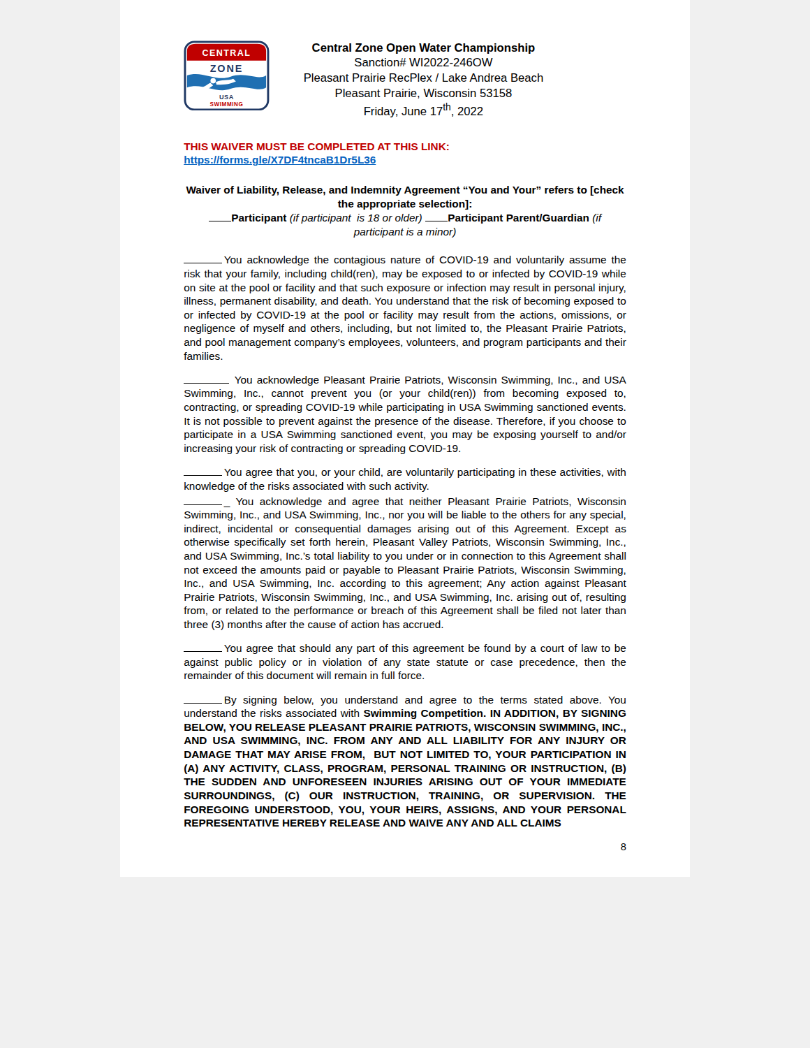CENTRAL ZONE USA SWIMMING
Central Zone Open Water Championship
Sanction# WI2022-246OW
Pleasant Prairie RecPlex / Lake Andrea Beach
Pleasant Prairie, Wisconsin 53158
Friday, June 17th, 2022
THIS WAIVER MUST BE COMPLETED AT THIS LINK: https://forms.gle/X7DF4tncaB1Dr5L36
Waiver of Liability, Release, and Indemnity Agreement “You and Your” refers to [check the appropriate selection]:
Participant (if participant is 18 or older) Participant Parent/Guardian (if participant is a minor)
You acknowledge the contagious nature of COVID-19 and voluntarily assume the risk that your family, including child(ren), may be exposed to or infected by COVID-19 while on site at the pool or facility and that such exposure or infection may result in personal injury, illness, permanent disability, and death. You understand that the risk of becoming exposed to or infected by COVID-19 at the pool or facility may result from the actions, omissions, or negligence of myself and others, including, but not limited to, the Pleasant Prairie Patriots, and pool management company’s employees, volunteers, and program participants and their families.
You acknowledge Pleasant Prairie Patriots, Wisconsin Swimming, Inc., and USA Swimming, Inc., cannot prevent you (or your child(ren)) from becoming exposed to, contracting, or spreading COVID-19 while participating in USA Swimming sanctioned events. It is not possible to prevent against the presence of the disease. Therefore, if you choose to participate in a USA Swimming sanctioned event, you may be exposing yourself to and/or increasing your risk of contracting or spreading COVID-19.
You agree that you, or your child, are voluntarily participating in these activities, with knowledge of the risks associated with such activity.
_ You acknowledge and agree that neither Pleasant Prairie Patriots, Wisconsin Swimming, Inc., and USA Swimming, Inc., nor you will be liable to the others for any special, indirect, incidental or consequential damages arising out of this Agreement. Except as otherwise specifically set forth herein, Pleasant Valley Patriots, Wisconsin Swimming, Inc., and USA Swimming, Inc.’s total liability to you under or in connection to this Agreement shall not exceed the amounts paid or payable to Pleasant Prairie Patriots, Wisconsin Swimming, Inc., and USA Swimming, Inc. according to this agreement; Any action against Pleasant Prairie Patriots, Wisconsin Swimming, Inc., and USA Swimming, Inc. arising out of, resulting from, or related to the performance or breach of this Agreement shall be filed not later than three (3) months after the cause of action has accrued.
You agree that should any part of this agreement be found by a court of law to be against public policy or in violation of any state statute or case precedence, then the remainder of this document will remain in full force.
By signing below, you understand and agree to the terms stated above. You understand the risks associated with Swimming Competition. IN ADDITION, BY SIGNING BELOW, YOU RELEASE PLEASANT PRAIRIE PATRIOTS, WISCONSIN SWIMMING, INC., AND USA SWIMMING, INC. FROM ANY AND ALL LIABILITY FOR ANY INJURY OR DAMAGE THAT MAY ARISE FROM, BUT NOT LIMITED TO, YOUR PARTICIPATION IN (A) ANY ACTIVITY, CLASS, PROGRAM, PERSONAL TRAINING OR INSTRUCTION, (B) THE SUDDEN AND UNFORESEEN INJURIES ARISING OUT OF YOUR IMMEDIATE SURROUNDINGS, (C) OUR INSTRUCTION, TRAINING, OR SUPERVISION. THE FOREGOING UNDERSTOOD, YOU, YOUR HEIRS, ASSIGNS, AND YOUR PERSONAL REPRESENTATIVE HEREBY RELEASE AND WAIVE ANY AND ALL CLAIMS
8